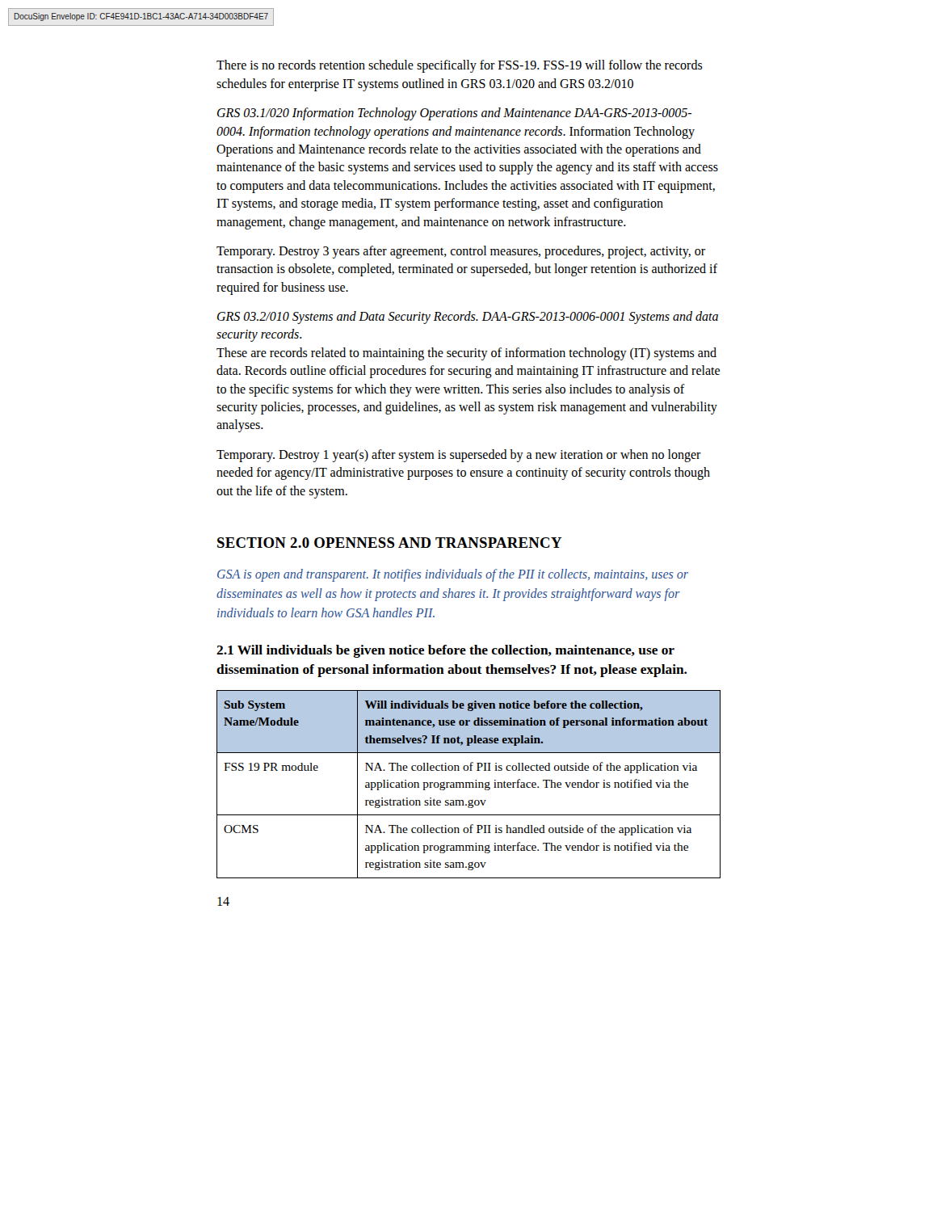DocuSign Envelope ID: CF4E941D-1BC1-43AC-A714-34D003BDF4E7
There is no records retention schedule specifically for FSS-19. FSS-19 will follow the records schedules for enterprise IT systems outlined in GRS 03.1/020 and GRS 03.2/010
GRS 03.1/020 Information Technology Operations and Maintenance DAA-GRS-2013-0005-0004. Information technology operations and maintenance records. Information Technology Operations and Maintenance records relate to the activities associated with the operations and maintenance of the basic systems and services used to supply the agency and its staff with access to computers and data telecommunications. Includes the activities associated with IT equipment, IT systems, and storage media, IT system performance testing, asset and configuration management, change management, and maintenance on network infrastructure.
Temporary. Destroy 3 years after agreement, control measures, procedures, project, activity, or transaction is obsolete, completed, terminated or superseded, but longer retention is authorized if required for business use.
GRS 03.2/010 Systems and Data Security Records. DAA-GRS-2013-0006-0001 Systems and data security records.
These are records related to maintaining the security of information technology (IT) systems and data. Records outline official procedures for securing and maintaining IT infrastructure and relate to the specific systems for which they were written. This series also includes to analysis of security policies, processes, and guidelines, as well as system risk management and vulnerability analyses.
Temporary. Destroy 1 year(s) after system is superseded by a new iteration or when no longer needed for agency/IT administrative purposes to ensure a continuity of security controls though out the life of the system.
SECTION 2.0 OPENNESS AND TRANSPARENCY
GSA is open and transparent. It notifies individuals of the PII it collects, maintains, uses or disseminates as well as how it protects and shares it. It provides straightforward ways for individuals to learn how GSA handles PII.
2.1 Will individuals be given notice before the collection, maintenance, use or dissemination of personal information about themselves? If not, please explain.
| Sub System Name/Module | Will individuals be given notice before the collection, maintenance, use or dissemination of personal information about themselves? If not, please explain. |
| --- | --- |
| FSS 19 PR module | NA. The collection of PII is collected outside of the application via application programming interface. The vendor is notified via the registration site sam.gov |
| OCMS | NA. The collection of PII is handled outside of the application via application programming interface. The vendor is notified via the registration site sam.gov |
14